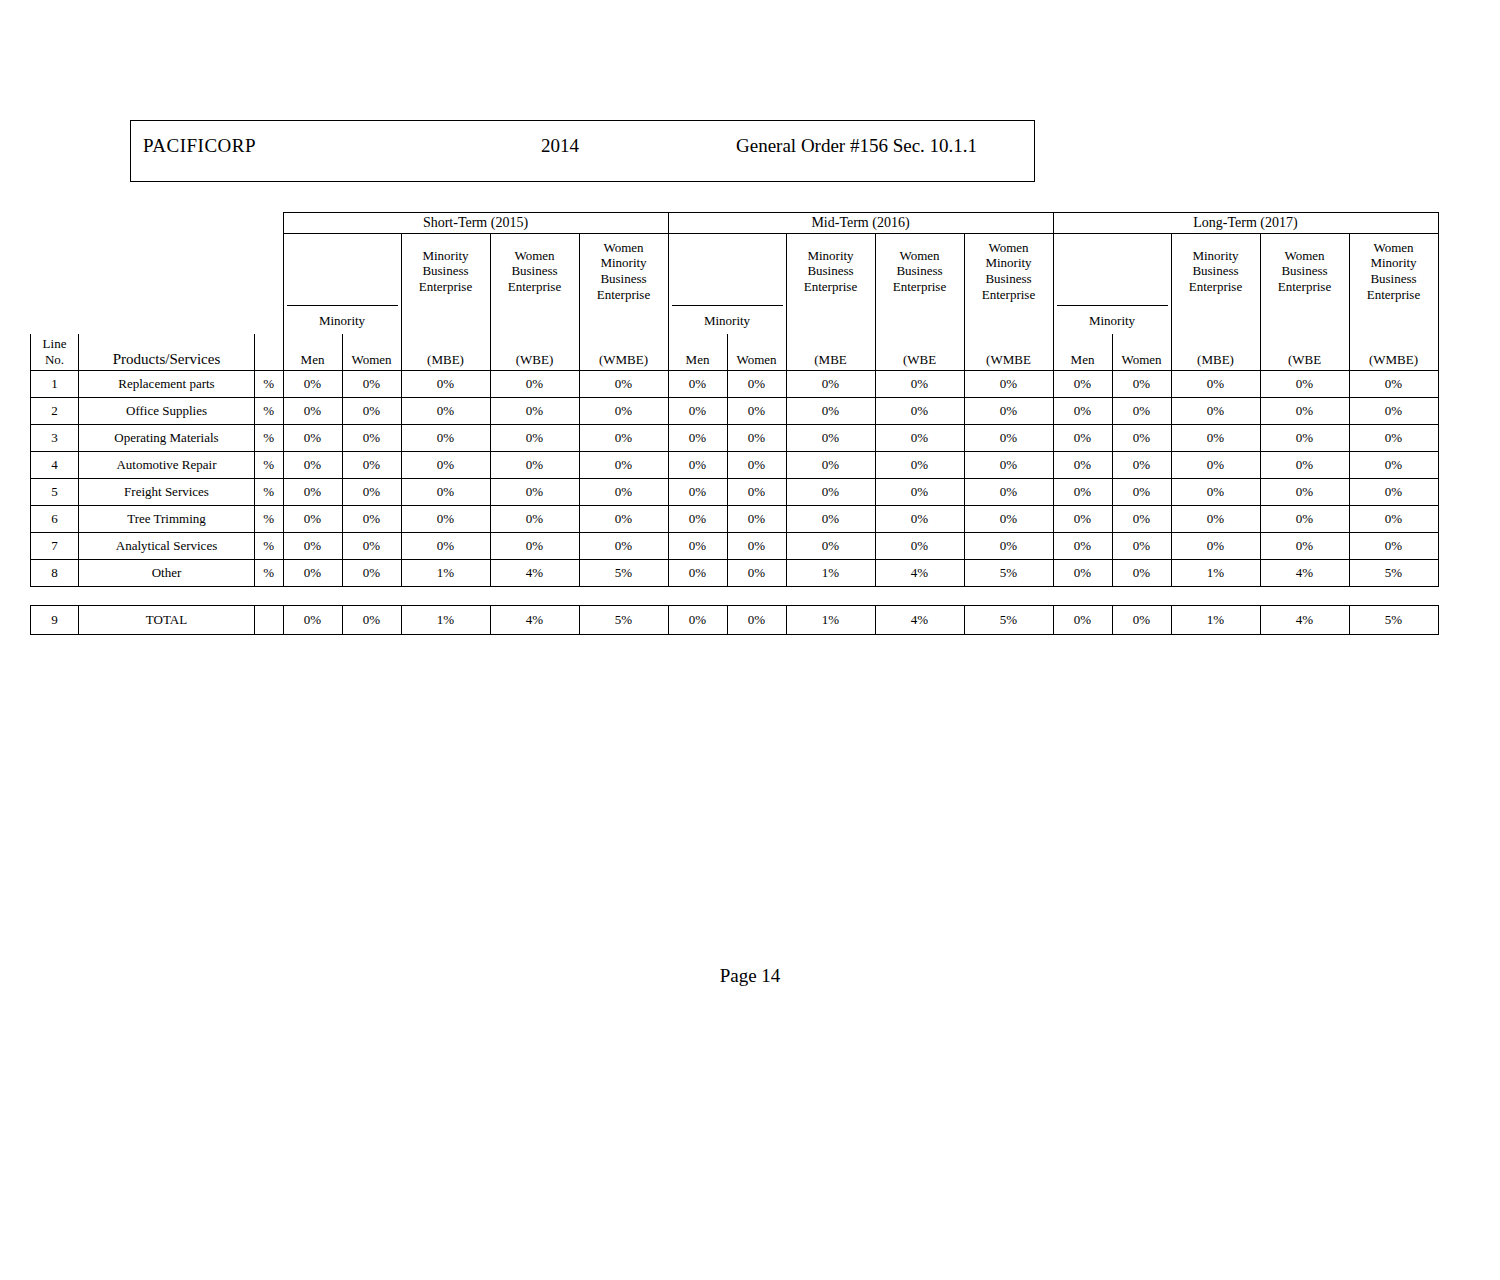PACIFICORP 2014 General Order #156 Sec. 10.1.1
| | | | Short-Term (2015) | Mid-Term (2016) | Long-Term (2017) |
| | Minority Business Enterprise | Women Business Enterprise | Women Minority Business Enterprise | | Minority Business Enterprise | Women Business Enterprise | Women Minority Business Enterprise | | Minority Business Enterprise | Women Business Enterprise | Women Minority Business Enterprise |
| Minority | | | | Minority | | | | Minority | | | |
| Line No. | Products/Services | | Men | Women | (MBE) | (WBE) | (WMBE) | Men | Women | (MBE | (WBE | (WMBE | Men | Women | (MBE) | (WBE | (WMBE) |
| 1 | Replacement parts | % | 0% | 0% | 0% | 0% | 0% | 0% | 0% | 0% | 0% | 0% | 0% | 0% | 0% | 0% | 0% |
| 2 | Office Supplies | % | 0% | 0% | 0% | 0% | 0% | 0% | 0% | 0% | 0% | 0% | 0% | 0% | 0% | 0% | 0% |
| 3 | Operating Materials | % | 0% | 0% | 0% | 0% | 0% | 0% | 0% | 0% | 0% | 0% | 0% | 0% | 0% | 0% | 0% |
| 4 | Automotive Repair | % | 0% | 0% | 0% | 0% | 0% | 0% | 0% | 0% | 0% | 0% | 0% | 0% | 0% | 0% | 0% |
| 5 | Freight Services | % | 0% | 0% | 0% | 0% | 0% | 0% | 0% | 0% | 0% | 0% | 0% | 0% | 0% | 0% | 0% |
| 6 | Tree Trimming | % | 0% | 0% | 0% | 0% | 0% | 0% | 0% | 0% | 0% | 0% | 0% | 0% | 0% | 0% | 0% |
| 7 | Analytical Services | % | 0% | 0% | 0% | 0% | 0% | 0% | 0% | 0% | 0% | 0% | 0% | 0% | 0% | 0% | 0% |
| 8 | Other | % | 0% | 0% | 1% | 4% | 5% | 0% | 0% | 1% | 4% | 5% | 0% | 0% | 1% | 4% | 5% |
| 9 | TOTAL | | 0% | 0% | 1% | 4% | 5% | 0% | 0% | 1% | 4% | 5% | 0% | 0% | 1% | 4% | 5% |
Page 14